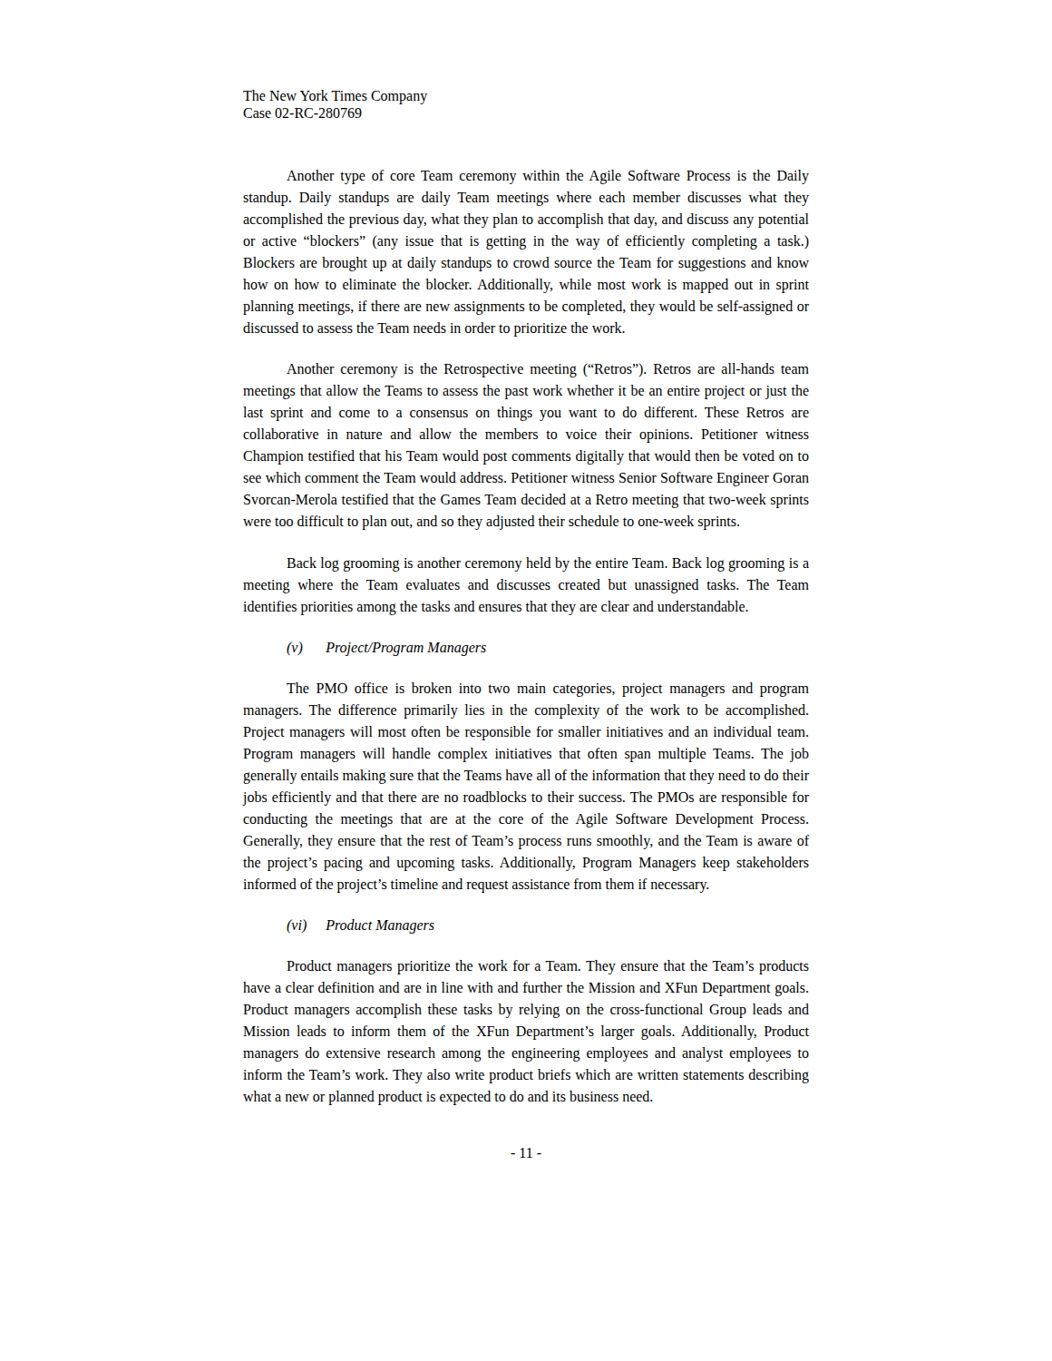The New York Times Company
Case 02-RC-280769
Another type of core Team ceremony within the Agile Software Process is the Daily standup. Daily standups are daily Team meetings where each member discusses what they accomplished the previous day, what they plan to accomplish that day, and discuss any potential or active “blockers” (any issue that is getting in the way of efficiently completing a task.) Blockers are brought up at daily standups to crowd source the Team for suggestions and know how on how to eliminate the blocker. Additionally, while most work is mapped out in sprint planning meetings, if there are new assignments to be completed, they would be self-assigned or discussed to assess the Team needs in order to prioritize the work.
Another ceremony is the Retrospective meeting (“Retros”). Retros are all-hands team meetings that allow the Teams to assess the past work whether it be an entire project or just the last sprint and come to a consensus on things you want to do different. These Retros are collaborative in nature and allow the members to voice their opinions. Petitioner witness Champion testified that his Team would post comments digitally that would then be voted on to see which comment the Team would address. Petitioner witness Senior Software Engineer Goran Svorcan-Merola testified that the Games Team decided at a Retro meeting that two-week sprints were too difficult to plan out, and so they adjusted their schedule to one-week sprints.
Back log grooming is another ceremony held by the entire Team. Back log grooming is a meeting where the Team evaluates and discusses created but unassigned tasks. The Team identifies priorities among the tasks and ensures that they are clear and understandable.
(v) Project/Program Managers
The PMO office is broken into two main categories, project managers and program managers. The difference primarily lies in the complexity of the work to be accomplished. Project managers will most often be responsible for smaller initiatives and an individual team. Program managers will handle complex initiatives that often span multiple Teams. The job generally entails making sure that the Teams have all of the information that they need to do their jobs efficiently and that there are no roadblocks to their success. The PMOs are responsible for conducting the meetings that are at the core of the Agile Software Development Process. Generally, they ensure that the rest of Team’s process runs smoothly, and the Team is aware of the project’s pacing and upcoming tasks. Additionally, Program Managers keep stakeholders informed of the project’s timeline and request assistance from them if necessary.
(vi) Product Managers
Product managers prioritize the work for a Team. They ensure that the Team’s products have a clear definition and are in line with and further the Mission and XFun Department goals. Product managers accomplish these tasks by relying on the cross-functional Group leads and Mission leads to inform them of the XFun Department’s larger goals. Additionally, Product managers do extensive research among the engineering employees and analyst employees to inform the Team’s work. They also write product briefs which are written statements describing what a new or planned product is expected to do and its business need.
- 11 -